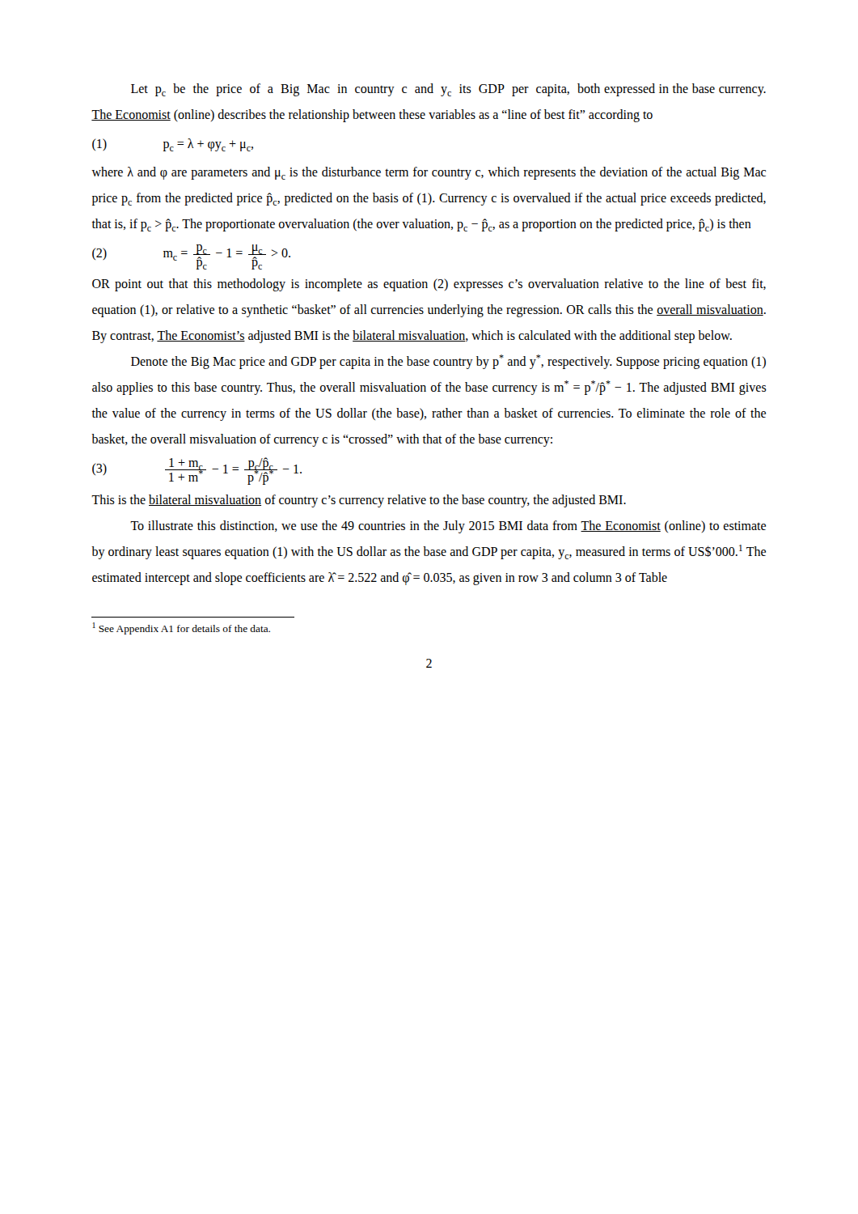Let pc be the price of a Big Mac in country c and yc its GDP per capita, both expressed in the base currency. The Economist (online) describes the relationship between these variables as a “line of best fit” according to
(1) pc = λ + φyc + μc,
where λ and φ are parameters and μc is the disturbance term for country c, which represents the deviation of the actual Big Mac price pc from the predicted price p̂c, predicted on the basis of (1). Currency c is overvalued if the actual price exceeds predicted, that is, if pc > p̂c. The proportionate overvaluation (the over valuation, pc − p̂c, as a proportion on the predicted price, p̂c) is then
(2) mc = pc p̂c − 1 = μc p̂c > 0.
OR point out that this methodology is incomplete as equation (2) expresses c’s overvaluation relative to the line of best fit, equation (1), or relative to a synthetic “basket” of all currencies underlying the regression. OR calls this the overall misvaluation. By contrast, The Economist’s adjusted BMI is the bilateral misvaluation, which is calculated with the additional step below.
Denote the Big Mac price and GDP per capita in the base country by p* and y*, respectively. Suppose pricing equation (1) also applies to this base country. Thus, the overall misvaluation of the base currency is m* = p*/p̂* − 1. The adjusted BMI gives the value of the currency in terms of the US dollar (the base), rather than a basket of currencies. To eliminate the role of the basket, the overall misvaluation of currency c is “crossed” with that of the base currency:
(3) 1 + mc 1 + m* − 1 = pc/p̂c p*/p̂* − 1.
This is the bilateral misvaluation of country c’s currency relative to the base country, the adjusted BMI.
To illustrate this distinction, we use the 49 countries in the July 2015 BMI data from The Economist (online) to estimate by ordinary least squares equation (1) with the US dollar as the base and GDP per capita, yc, measured in terms of US$’000.1 The estimated intercept and slope coefficients are λ̂ = 2.522 and φ̂ = 0.035, as given in row 3 and column 3 of Table
1 See Appendix A1 for details of the data.
2